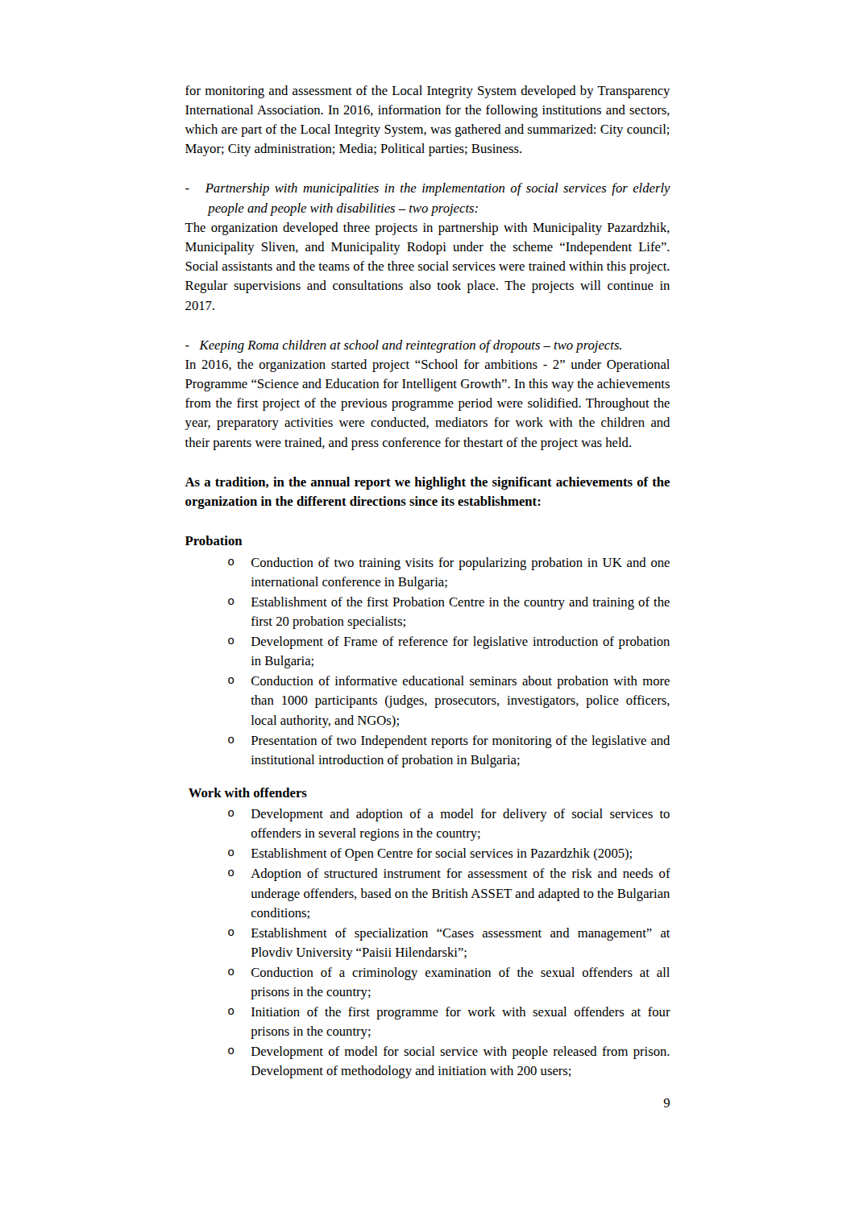for monitoring and assessment of the Local Integrity System developed by Transparency International Association. In 2016, information for the following institutions and sectors, which are part of the Local Integrity System, was gathered and summarized: City council; Mayor; City administration; Media; Political parties; Business.
- Partnership with municipalities in the implementation of social services for elderly people and people with disabilities – two projects:
The organization developed three projects in partnership with Municipality Pazardzhik, Municipality Sliven, and Municipality Rodopi under the scheme “Independent Life”. Social assistants and the teams of the three social services were trained within this project. Regular supervisions and consultations also took place. The projects will continue in 2017.
- Keeping Roma children at school and reintegration of dropouts – two projects.
In 2016, the organization started project “School for ambitions - 2” under Operational Programme “Science and Education for Intelligent Growth”. In this way the achievements from the first project of the previous programme period were solidified. Throughout the year, preparatory activities were conducted, mediators for work with the children and their parents were trained, and press conference for thestart of the project was held.
As a tradition, in the annual report we highlight the significant achievements of the organization in the different directions since its establishment:
Probation
Conduction of two training visits for popularizing probation in UK and one international conference in Bulgaria;
Establishment of the first Probation Centre in the country and training of the first 20 probation specialists;
Development of Frame of reference for legislative introduction of probation in Bulgaria;
Conduction of informative educational seminars about probation with more than 1000 participants (judges, prosecutors, investigators, police officers, local authority, and NGOs);
Presentation of two Independent reports for monitoring of the legislative and institutional introduction of probation in Bulgaria;
Work with offenders
Development and adoption of a model for delivery of social services to offenders in several regions in the country;
Establishment of Open Centre for social services in Pazardzhik (2005);
Adoption of structured instrument for assessment of the risk and needs of underage offenders, based on the British ASSET and adapted to the Bulgarian conditions;
Establishment of specialization “Cases assessment and management” at Plovdiv University “Paisii Hilendarski”;
Conduction of a criminology examination of the sexual offenders at all prisons in the country;
Initiation of the first programme for work with sexual offenders at four prisons in the country;
Development of model for social service with people released from prison. Development of methodology and initiation with 200 users;
9